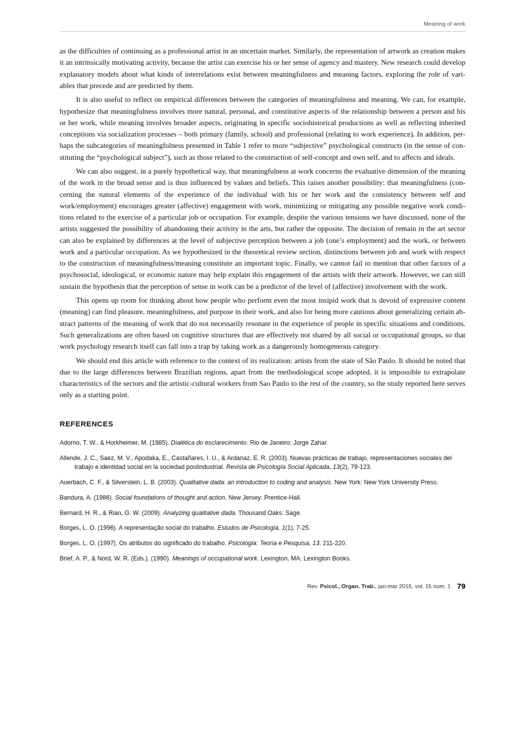Meaning of work
as the difficulties of continuing as a professional artist in an uncertain market. Similarly, the representation of artwork as creation makes it an intrinsically motivating activity, because the artist can exercise his or her sense of agency and mastery. New research could develop explanatory models about what kinds of interrelations exist between meaningfulness and meaning factors, exploring the role of variables that precede and are predicted by them.
It is also useful to reflect on empirical differences between the categories of meaningfulness and meaning. We can, for example, hypothesize that meaningfulness involves more natural, personal, and constitutive aspects of the relationship between a person and his or her work, while meaning involves broader aspects, originating in specific sociohistorical productions as well as reflecting inherited conceptions via socialization processes – both primary (family, school) and professional (relating to work experience). In addition, perhaps the subcategories of meaningfulness presented in Table 1 refer to more “subjective” psychological constructs (in the sense of constituting the “psychological subject”), such as those related to the construction of self-concept and own self, and to affects and ideals.
We can also suggest, in a purely hypothetical way, that meaningfulness at work concerns the evaluative dimension of the meaning of the work in the broad sense and is thus influenced by values and beliefs. This raises another possibility: that meaningfulness (concerning the natural elements of the experience of the individual with his or her work and the consistency between self and work/employment) encourages greater (affective) engagement with work, minimizing or mitigating any possible negative work conditions related to the exercise of a particular job or occupation. For example, despite the various tensions we have discussed, none of the artists suggested the possibility of abandoning their activity in the arts, but rather the opposite. The decision of remain in the art sector can also be explained by differences at the level of subjective perception between a job (one’s employment) and the work, or between work and a particular occupation. As we hypothesized in the theoretical review section, distinctions between job and work with respect to the construction of meaningfulness/meaning constitute an important topic. Finally, we cannot fail to mention that other factors of a psychosocial, ideological, or economic nature may help explain this engagement of the artists with their artwork. However, we can still sustain the hypothesis that the perception of sense in work can be a predictor of the level of (affective) involvement with the work.
This opens up room for thinking about how people who perform even the most insipid work that is devoid of expressive content (meaning) can find pleasure, meaningfulness, and purpose in their work, and also for being more cautious about generalizing certain abstract patterns of the meaning of work that do not necessarily resonate in the experience of people in specific situations and conditions. Such generalizations are often based on cognitive structures that are effectively not shared by all social or occupational groups, so that work psychology research itself can fall into a trap by taking work as a dangerously homogeneous category.
We should end this article with reference to the context of its realization: artists from the state of São Paulo. It should be noted that due to the large differences between Brazilian regions, apart from the methodological scope adopted, it is impossible to extrapolate characteristics of the sectors and the artistic-cultural workers from Sao Paulo to the rest of the country, so the study reported here serves only as a starting point.
REFERENCES
Adorno, T. W., & Horkheimer, M. (1985). Dialética do esclarecimento. Rio de Janeiro: Jorge Zahar.
Allende, J. C., Saez, M. V., Apodaka, E., Castañares, I. U., & Ardanaz, E. R. (2003). Nuevas prácticas de trabajo, representaciones sociales del trabajo e identidad social en la sociedad postindustrial. Revista de Psicología Social Aplicada, 13(2), 79-123.
Auerbach, C. F., & Silverstein, L. B. (2003). Qualitative dada: an introduction to coding and analysis. New York: New York University Press.
Bandura, A. (1986). Social foundations of thought and action. New Jersey: Prentice-Hall.
Bernard, H. R., & Rian, G. W. (2009). Analyzing qualitative dada. Thousand Oaks: Sage.
Borges, L. O. (1996). A representação social do trabalho. Estudos de Psicologia, 1(1), 7-25.
Borges, L. O. (1997). Os atributos do significado do trabalho. Psicologia: Teoria e Pesquisa, 13, 211-220.
Brief, A. P., & Nord, W. R. (Eds.). (1990). Meanings of occupational work. Lexington, MA: Lexington Books.
Rev. Psicol., Organ. Trab., jan-mar 2015, vol. 15 num. 1 79